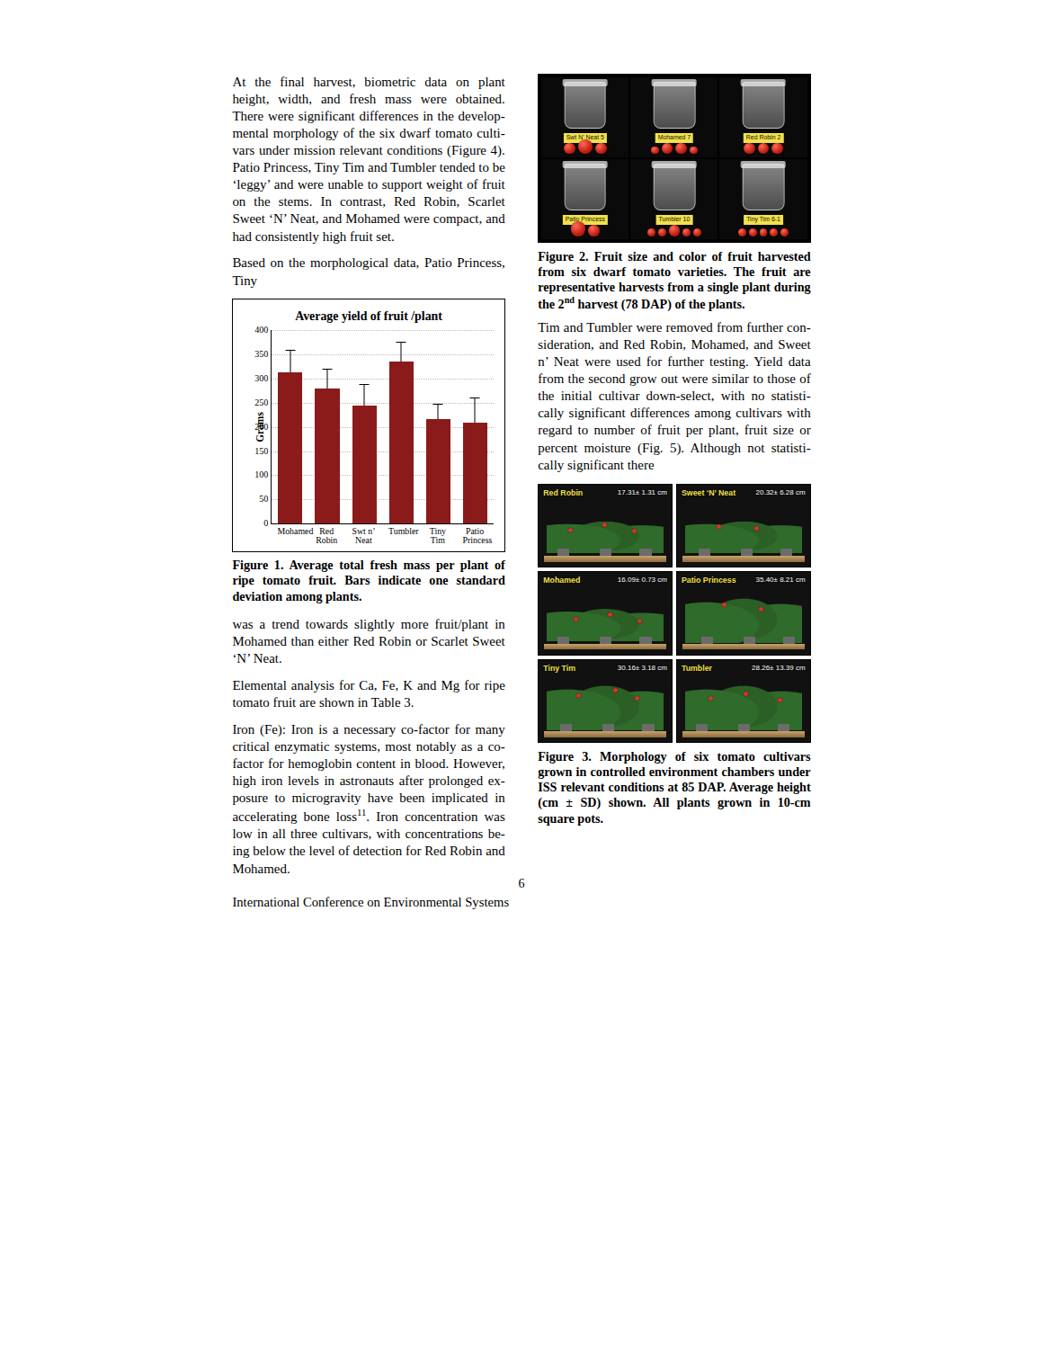At the final harvest, biometric data on plant height, width, and fresh mass were obtained. There were significant differences in the developmental morphology of the six dwarf tomato cultivars under mission relevant conditions (Figure 4). Patio Princess, Tiny Tim and Tumbler tended to be ‘leggy’ and were unable to support weight of fruit on the stems. In contrast, Red Robin, Scarlet Sweet ‘N’ Neat, and Mohamed were compact, and had consistently high fruit set.
Based on the morphological data, Patio Princess, Tiny
Average yield of fruit /plant
Grams
400
350
300
250
200
150
100
50
0
Mohamed Red Robin Swt n’ Neat Tumbler Tiny Tim Patio Princess
Figure 1. Average total fresh mass per plant of ripe tomato fruit. Bars indicate one standard deviation among plants.
was a trend towards slightly more fruit/plant in Mohamed than either Red Robin or Scarlet Sweet ‘N’ Neat.
Elemental analysis for Ca, Fe, K and Mg for ripe tomato fruit are shown in Table 3.
Iron (Fe): Iron is a necessary co-factor for many critical enzymatic systems, most notably as a cofactor for hemoglobin content in blood. However, high iron levels in astronauts after prolonged exposure to microgravity have been implicated in accelerating bone loss11. Iron concentration was low in all three cultivars, with concentrations being below the level of detection for Red Robin and Mohamed.
Swt N' Neat 5
Mohamed 7
Red Robin 2
Patio Princess
Tumbler 10
Tiny Tim 6-1
Figure 2. Fruit size and color of fruit harvested from six dwarf tomato varieties. The fruit are representative harvests from a single plant during the 2nd harvest (78 DAP) of the plants.
Tim and Tumbler were removed from further consideration, and Red Robin, Mohamed, and Sweet n’ Neat were used for further testing. Yield data from the second grow out were similar to those of the initial cultivar down-select, with no statistically significant differences among cultivars with regard to number of fruit per plant, fruit size or percent moisture (Fig. 5). Although not statistically significant there
Red Robin
17.31± 1.31 cm
Sweet ‘N’ Neat
20.32± 6.28 cm
Mohamed
16.09± 0.73 cm
Patio Princess
35.40± 8.21 cm
Tiny Tim
30.16± 3.18 cm
Tumbler
28.26± 13.39 cm
Figure 3. Morphology of six tomato cultivars grown in controlled environment chambers under ISS relevant conditions at 85 DAP. Average height (cm ± SD) shown. All plants grown in 10-cm square pots.
6
International Conference on Environmental Systems